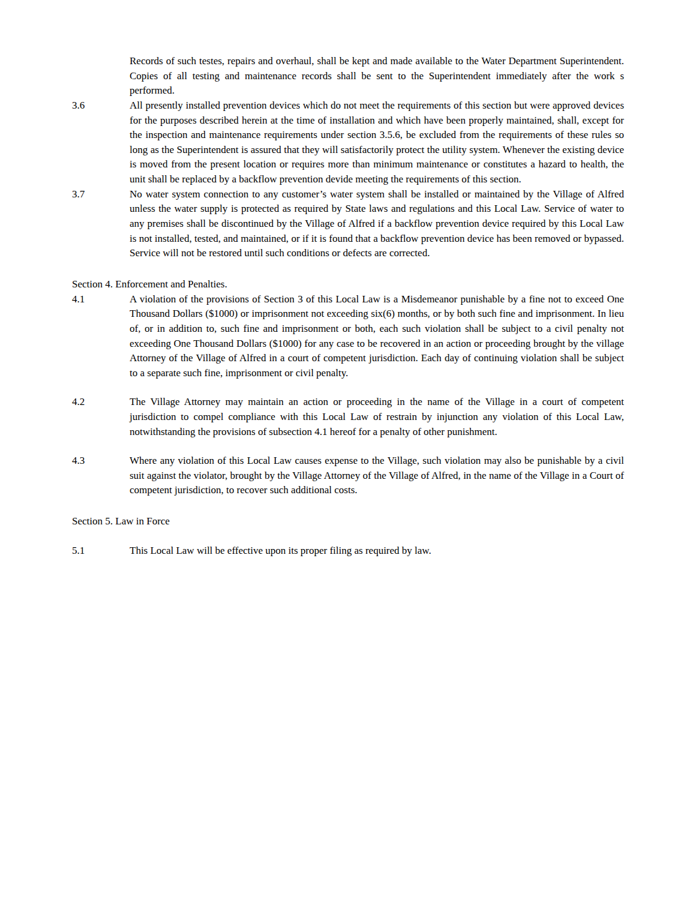Records of such testes, repairs and overhaul, shall be kept and made available to the Water Department Superintendent. Copies of all testing and maintenance records shall be sent to the Superintendent immediately after the work s performed.
3.6 All presently installed prevention devices which do not meet the requirements of this section but were approved devices for the purposes described herein at the time of installation and which have been properly maintained, shall, except for the inspection and maintenance requirements under section 3.5.6, be excluded from the requirements of these rules so long as the Superintendent is assured that they will satisfactorily protect the utility system. Whenever the existing device is moved from the present location or requires more than minimum maintenance or constitutes a hazard to health, the unit shall be replaced by a backflow prevention devide meeting the requirements of this section.
3.7 No water system connection to any customer’s water system shall be installed or maintained by the Village of Alfred unless the water supply is protected as required by State laws and regulations and this Local Law. Service of water to any premises shall be discontinued by the Village of Alfred if a backflow prevention device required by this Local Law is not installed, tested, and maintained, or if it is found that a backflow prevention device has been removed or bypassed. Service will not be restored until such conditions or defects are corrected.
Section 4. Enforcement and Penalties.
4.1 A violation of the provisions of Section 3 of this Local Law is a Misdemeanor punishable by a fine not to exceed One Thousand Dollars ($1000) or imprisonment not exceeding six(6) months, or by both such fine and imprisonment. In lieu of, or in addition to, such fine and imprisonment or both, each such violation shall be subject to a civil penalty not exceeding One Thousand Dollars ($1000) for any case to be recovered in an action or proceeding brought by the village Attorney of the Village of Alfred in a court of competent jurisdiction. Each day of continuing violation shall be subject to a separate such fine, imprisonment or civil penalty.
4.2 The Village Attorney may maintain an action or proceeding in the name of the Village in a court of competent jurisdiction to compel compliance with this Local Law of restrain by injunction any violation of this Local Law, notwithstanding the provisions of subsection 4.1 hereof for a penalty of other punishment.
4.3 Where any violation of this Local Law causes expense to the Village, such violation may also be punishable by a civil suit against the violator, brought by the Village Attorney of the Village of Alfred, in the name of the Village in a Court of competent jurisdiction, to recover such additional costs.
Section 5. Law in Force
5.1 This Local Law will be effective upon its proper filing as required by law.